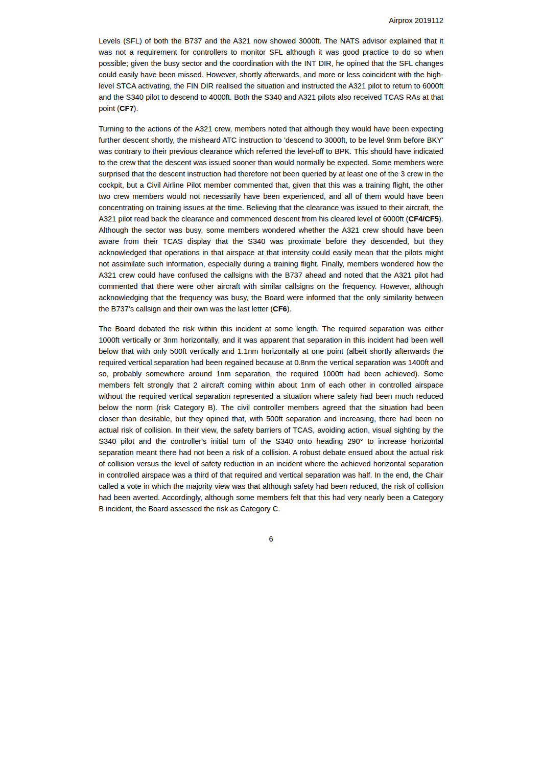Airprox 2019112
Levels (SFL) of both the B737 and the A321 now showed 3000ft. The NATS advisor explained that it was not a requirement for controllers to monitor SFL although it was good practice to do so when possible; given the busy sector and the coordination with the INT DIR, he opined that the SFL changes could easily have been missed. However, shortly afterwards, and more or less coincident with the high-level STCA activating, the FIN DIR realised the situation and instructed the A321 pilot to return to 6000ft and the S340 pilot to descend to 4000ft. Both the S340 and A321 pilots also received TCAS RAs at that point (CF7).
Turning to the actions of the A321 crew, members noted that although they would have been expecting further descent shortly, the misheard ATC instruction to 'descend to 3000ft, to be level 9nm before BKY' was contrary to their previous clearance which referred the level-off to BPK. This should have indicated to the crew that the descent was issued sooner than would normally be expected. Some members were surprised that the descent instruction had therefore not been queried by at least one of the 3 crew in the cockpit, but a Civil Airline Pilot member commented that, given that this was a training flight, the other two crew members would not necessarily have been experienced, and all of them would have been concentrating on training issues at the time. Believing that the clearance was issued to their aircraft, the A321 pilot read back the clearance and commenced descent from his cleared level of 6000ft (CF4/CF5). Although the sector was busy, some members wondered whether the A321 crew should have been aware from their TCAS display that the S340 was proximate before they descended, but they acknowledged that operations in that airspace at that intensity could easily mean that the pilots might not assimilate such information, especially during a training flight. Finally, members wondered how the A321 crew could have confused the callsigns with the B737 ahead and noted that the A321 pilot had commented that there were other aircraft with similar callsigns on the frequency. However, although acknowledging that the frequency was busy, the Board were informed that the only similarity between the B737's callsign and their own was the last letter (CF6).
The Board debated the risk within this incident at some length. The required separation was either 1000ft vertically or 3nm horizontally, and it was apparent that separation in this incident had been well below that with only 500ft vertically and 1.1nm horizontally at one point (albeit shortly afterwards the required vertical separation had been regained because at 0.8nm the vertical separation was 1400ft and so, probably somewhere around 1nm separation, the required 1000ft had been achieved). Some members felt strongly that 2 aircraft coming within about 1nm of each other in controlled airspace without the required vertical separation represented a situation where safety had been much reduced below the norm (risk Category B). The civil controller members agreed that the situation had been closer than desirable, but they opined that, with 500ft separation and increasing, there had been no actual risk of collision. In their view, the safety barriers of TCAS, avoiding action, visual sighting by the S340 pilot and the controller's initial turn of the S340 onto heading 290° to increase horizontal separation meant there had not been a risk of a collision. A robust debate ensued about the actual risk of collision versus the level of safety reduction in an incident where the achieved horizontal separation in controlled airspace was a third of that required and vertical separation was half. In the end, the Chair called a vote in which the majority view was that although safety had been reduced, the risk of collision had been averted. Accordingly, although some members felt that this had very nearly been a Category B incident, the Board assessed the risk as Category C.
6